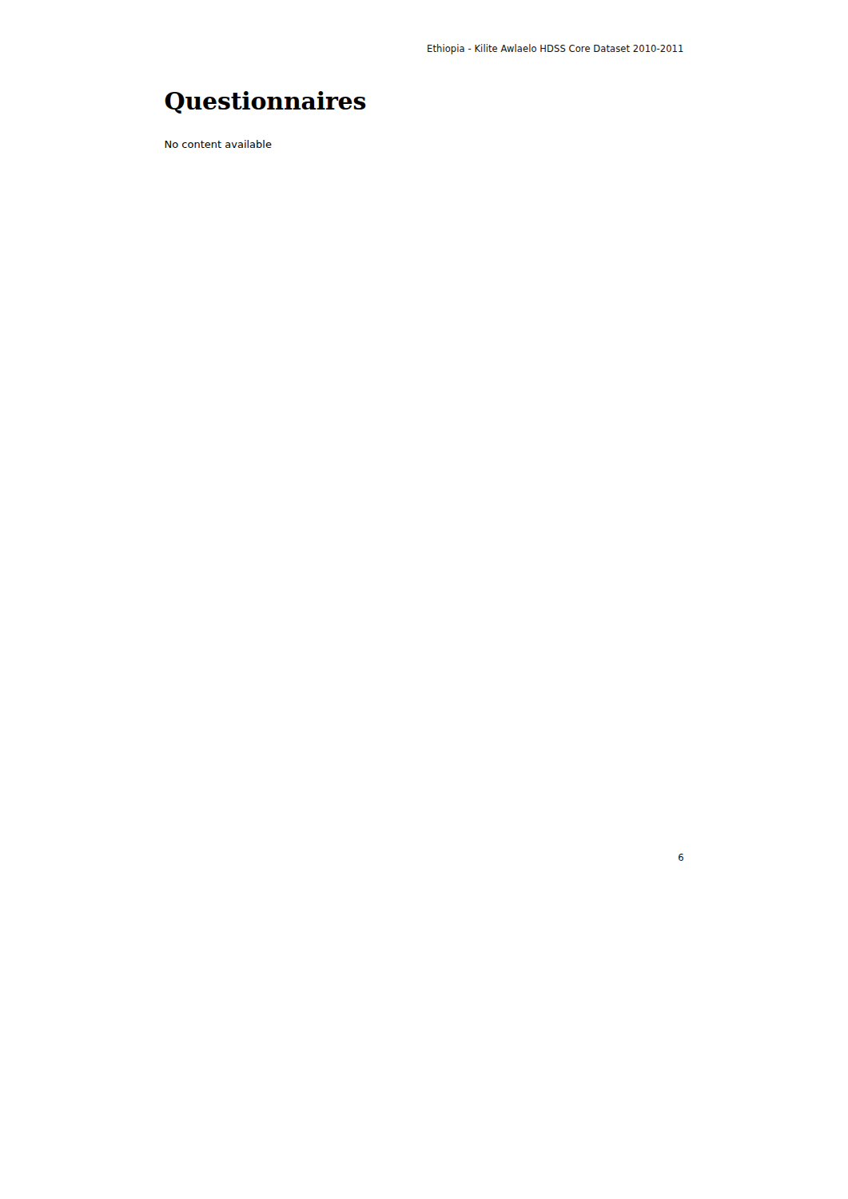Ethiopia - Kilite Awlaelo HDSS Core Dataset 2010-2011
Questionnaires
No content available
6